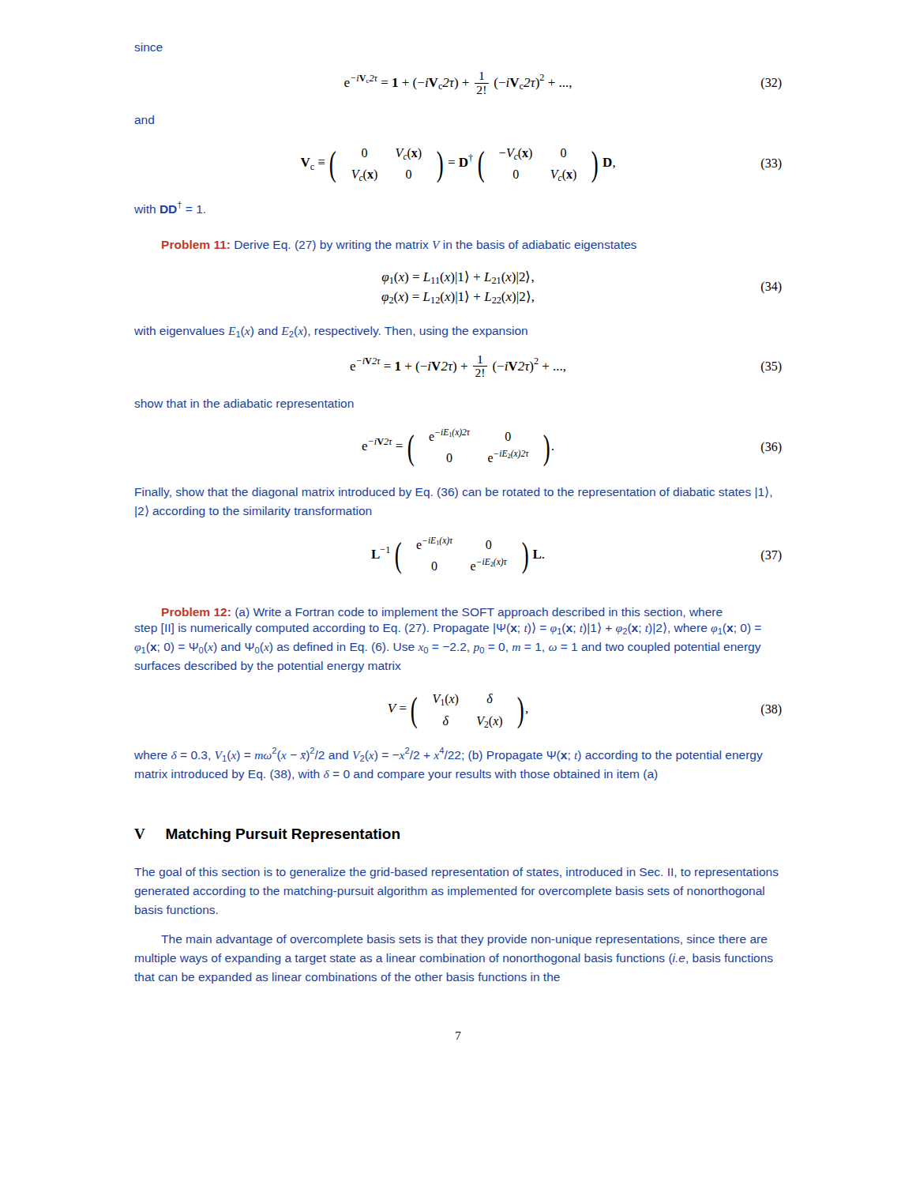since
e−i Vc2τ = 1 + (−iVc2τ) + 12! (−iVc2τ)2 + ...,
(32)
and
Vc ≡ (
| 0 | V c ( x ) |
| V c ( x ) | 0 |
) = D† (
| − V c ( x ) | 0 |
| 0 | V c ( x ) |
) D,
(33)
with DD† = 1.
Problem 11: Derive Eq. (27) by writing the matrix V in the basis of adiabatic eigenstates
φ1(x) = L11(x)|1⟩ + L21(x)|2⟩,
φ2(x) = L12(x)|1⟩ + L22(x)|2⟩,
(34)
with eigenvalues E1(x) and E2(x), respectively. Then, using the expansion
e−i V 2τ = 1 + (−iV 2τ) + 12! (−iV 2τ)2 + ...,
(35)
show that in the adiabatic representation
e−i V 2τ = (
| e −iE 1 (x)2τ | 0 |
| 0 | e −iE 2 (x)2τ |
).
(36)
Finally, show that the diagonal matrix introduced by Eq. (36) can be rotated to the representation of diabatic states |1⟩, |2⟩ according to the similarity transformation
L−1 (
| e −iE 1 (x)τ | 0 |
| 0 | e −iE 2 (x)τ |
) L.
(37)
Problem 12: (a) Write a Fortran code to implement the SOFT approach described in this section, where
step [II] is numerically computed according to Eq. (27). Propagate |Ψ(x; t)⟩ = φ1(x; t)|1⟩ + φ2(x; t)|2⟩, where φ1(x; 0) = φ1(x; 0) = Ψ0(x) and Ψ0(x) as defined in Eq. (6). Use x0 = −2.2, p0 = 0, m = 1, ω = 1 and two coupled potential energy surfaces described by the potential energy matrix
V = (
| V 1 ( x ) | δ |
| δ | V 2 ( x ) |
),
(38)
where δ = 0.3, V1(x) = mω2(x − x̄)2/2 and V2(x) = −x2/2 + x4/22; (b) Propagate Ψ(x; t) according to the potential energy matrix introduced by Eq. (38), with δ = 0 and compare your results with those obtained in item (a)
VMatching Pursuit Representation
The goal of this section is to generalize the grid-based representation of states, introduced in Sec. II, to representations generated according to the matching-pursuit algorithm as implemented for overcomplete basis sets of nonorthogonal basis functions.
The main advantage of overcomplete basis sets is that they provide non-unique representations, since there are multiple ways of expanding a target state as a linear combination of nonorthogonal basis functions (i.e, basis functions that can be expanded as linear combinations of the other basis functions in the
7